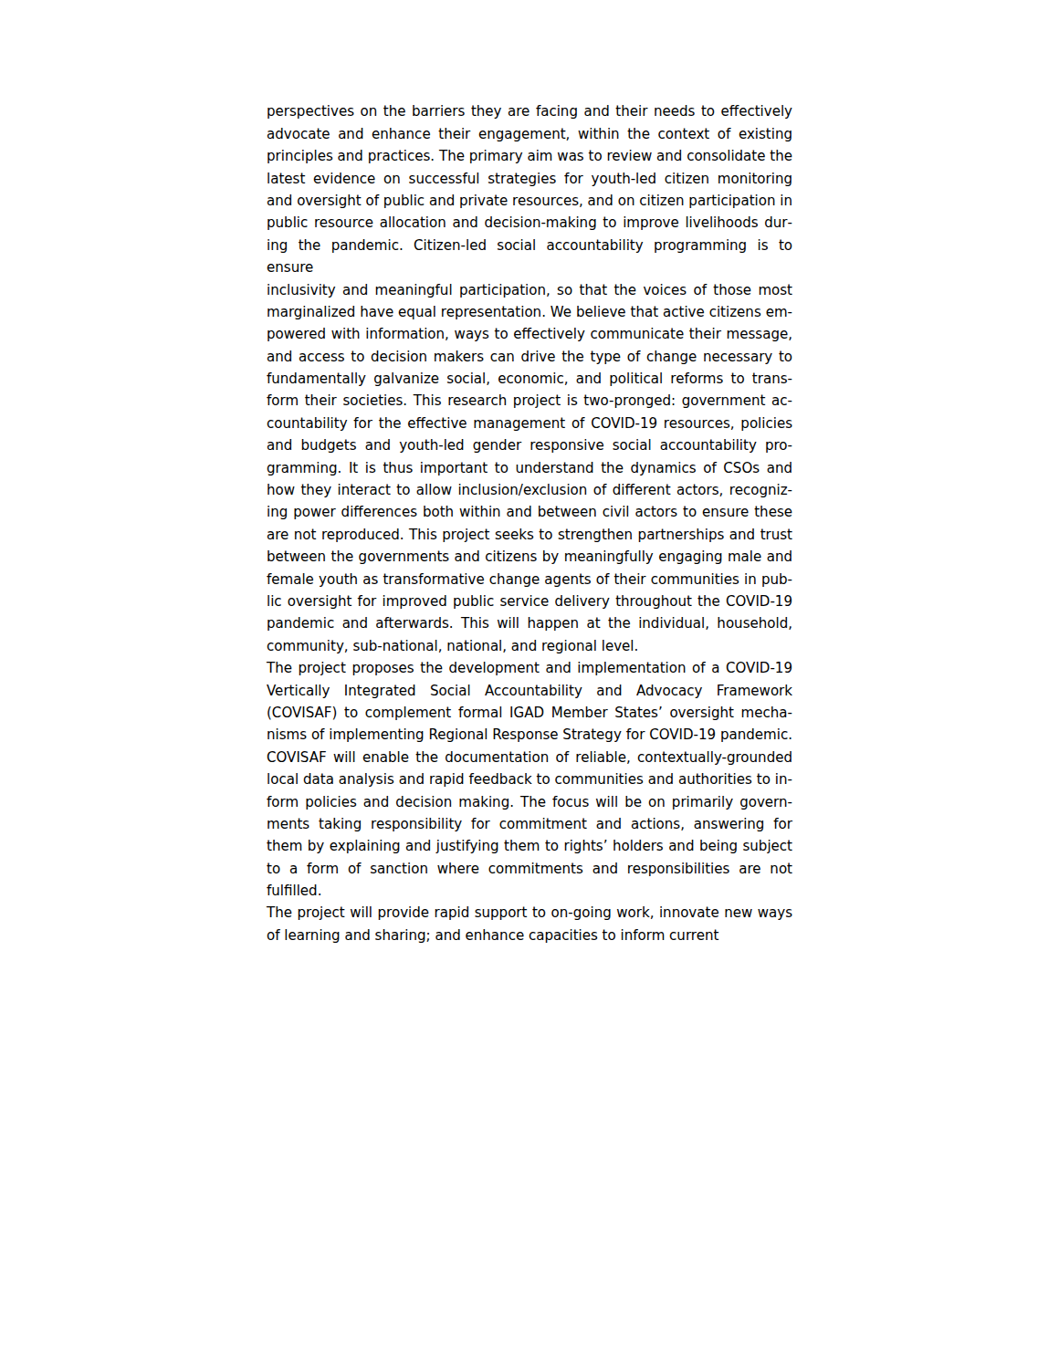perspectives on the barriers they are facing and their needs to effectively advocate and enhance their engagement, within the context of existing principles and practices. The primary aim was to review and consolidate the latest evidence on successful strategies for youth-led citizen monitoring and oversight of public and private resources, and on citizen participation in public resource allocation and decision-making to improve livelihoods during the pandemic. Citizen-led social accountability programming is to ensure
inclusivity and meaningful participation, so that the voices of those most marginalized have equal representation. We believe that active citizens empowered with information, ways to effectively communicate their message, and access to decision makers can drive the type of change necessary to fundamentally galvanize social, economic, and political reforms to transform their societies. This research project is two-pronged: government accountability for the effective management of COVID-19 resources, policies and budgets and youth-led gender responsive social accountability programming. It is thus important to understand the dynamics of CSOs and how they interact to allow inclusion/exclusion of different actors, recognizing power differences both within and between civil actors to ensure these are not reproduced. This project seeks to strengthen partnerships and trust between the governments and citizens by meaningfully engaging male and female youth as transformative change agents of their communities in public oversight for improved public service delivery throughout the COVID-19 pandemic and afterwards. This will happen at the individual, household, community, sub-national, national, and regional level.
The project proposes the development and implementation of a COVID-19 Vertically Integrated Social Accountability and Advocacy Framework (COVISAF) to complement formal IGAD Member States’ oversight mechanisms of implementing Regional Response Strategy for COVID-19 pandemic. COVISAF will enable the documentation of reliable, contextually-grounded local data analysis and rapid feedback to communities and authorities to inform policies and decision making. The focus will be on primarily governments taking responsibility for commitment and actions, answering for them by explaining and justifying them to rights’ holders and being subject to a form of sanction where commitments and responsibilities are not fulfilled.
The project will provide rapid support to on-going work, innovate new ways of learning and sharing; and enhance capacities to inform current